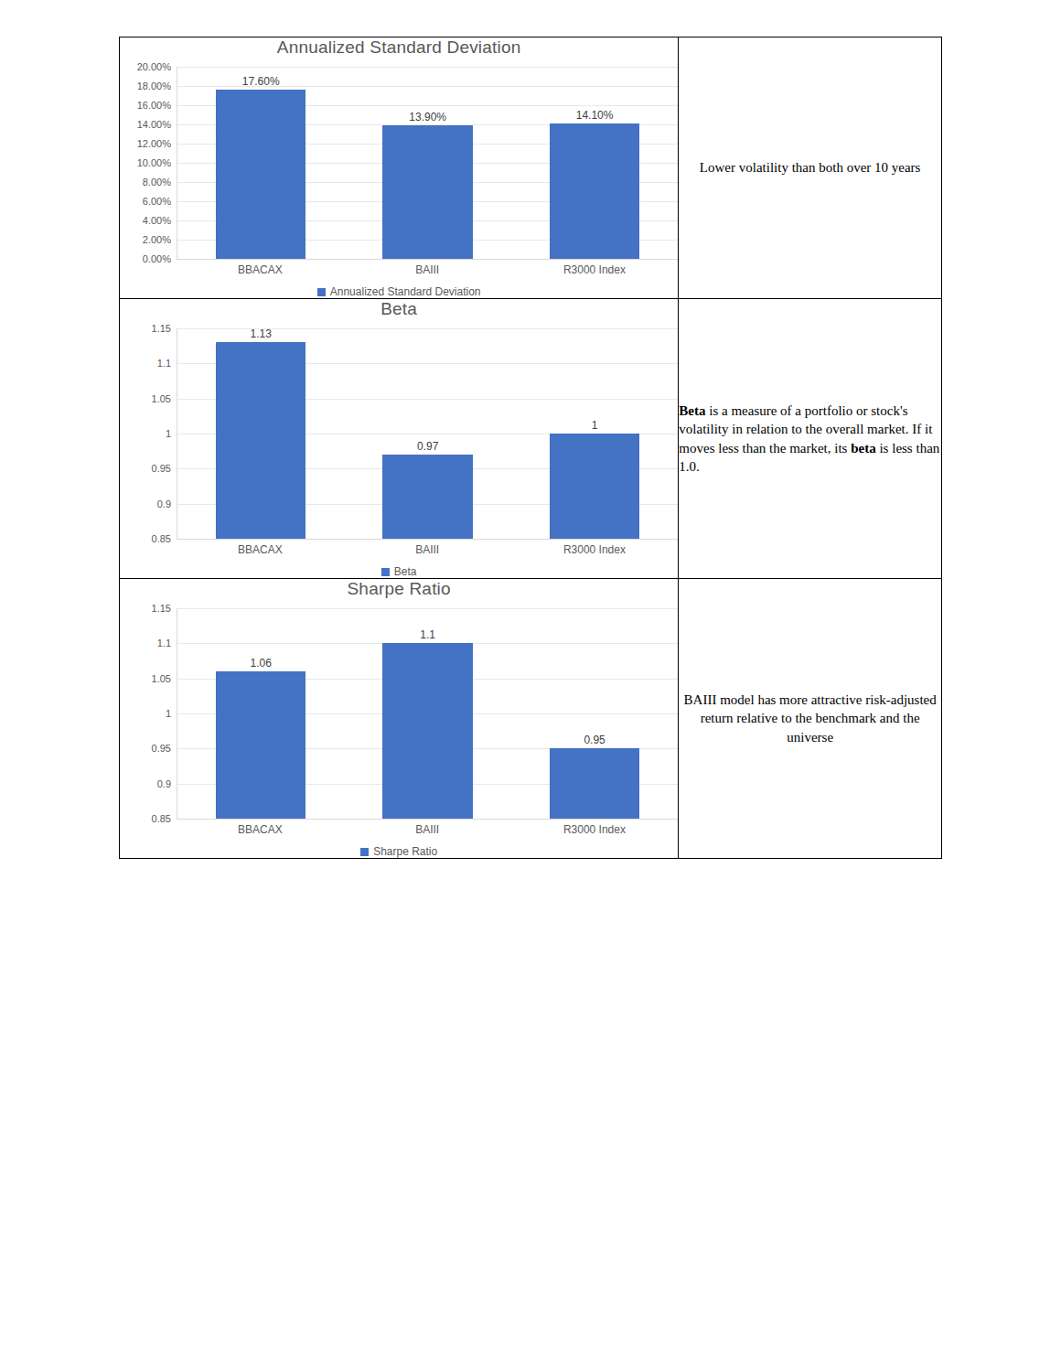| Annualized Standard Deviation 20.00% 18.00% 16.00% 14.00% 12.00% 10.00% 8.00% 6.00% 4.00% 2.00% 0.00% 17.60% 13.90% 14.10% BBACAX BAIII R3000 Index Annualized Standard Deviation | Lower volatility than both over 10 years |
| Beta 1.15 1.1 1.05 1 0.95 0.9 0.85 1.13 0.97 1 BBACAX BAIII R3000 Index Beta | Beta is a measure of a portfolio or stock's volatility in relation to the overall market. If it moves less than the market, its beta is less than 1.0. |
| Sharpe Ratio 1.15 1.1 1.05 1 0.95 0.9 0.85 1.06 1.1 0.95 BBACAX BAIII R3000 Index Sharpe Ratio | BAIII model has more attractive risk-adjusted return relative to the benchmark and the universe |